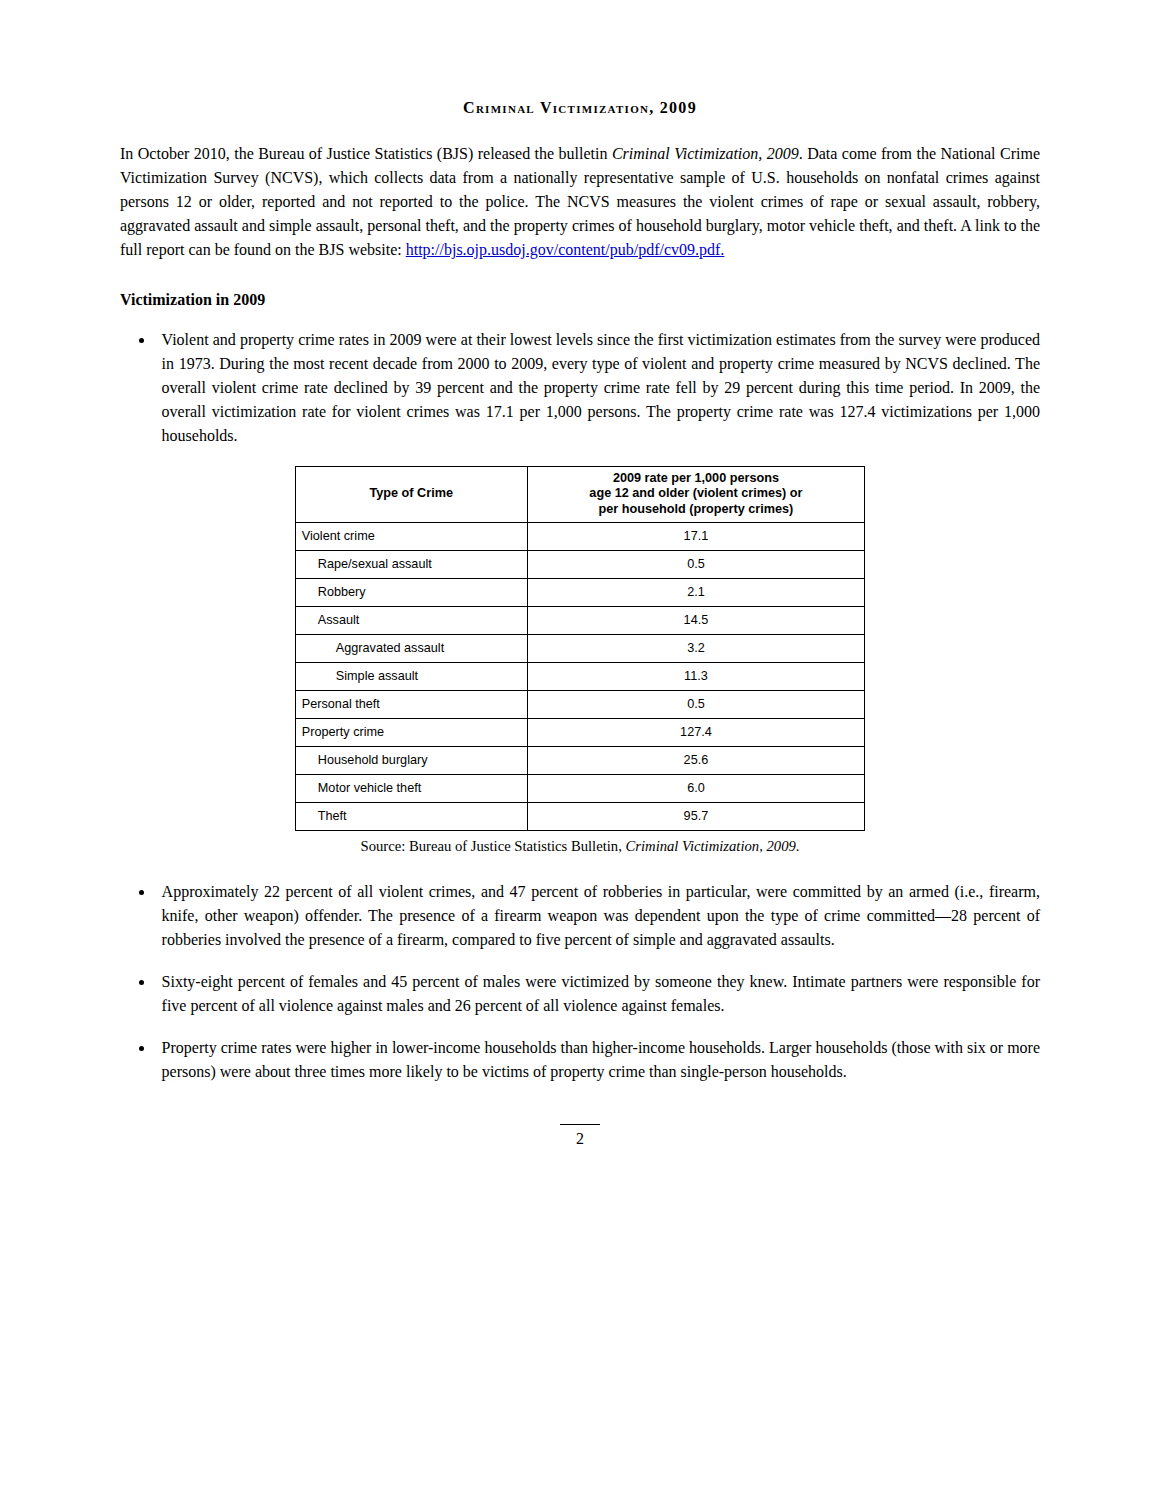Criminal Victimization, 2009
In October 2010, the Bureau of Justice Statistics (BJS) released the bulletin Criminal Victimization, 2009. Data come from the National Crime Victimization Survey (NCVS), which collects data from a nationally representative sample of U.S. households on nonfatal crimes against persons 12 or older, reported and not reported to the police. The NCVS measures the violent crimes of rape or sexual assault, robbery, aggravated assault and simple assault, personal theft, and the property crimes of household burglary, motor vehicle theft, and theft. A link to the full report can be found on the BJS website: http://bjs.ojp.usdoj.gov/content/pub/pdf/cv09.pdf.
Victimization in 2009
Violent and property crime rates in 2009 were at their lowest levels since the first victimization estimates from the survey were produced in 1973. During the most recent decade from 2000 to 2009, every type of violent and property crime measured by NCVS declined. The overall violent crime rate declined by 39 percent and the property crime rate fell by 29 percent during this time period. In 2009, the overall victimization rate for violent crimes was 17.1 per 1,000 persons. The property crime rate was 127.4 victimizations per 1,000 households.
| Type of Crime | 2009 rate per 1,000 persons age 12 and older (violent crimes) or per household (property crimes) |
| --- | --- |
| Violent crime | 17.1 |
| Rape/sexual assault | 0.5 |
| Robbery | 2.1 |
| Assault | 14.5 |
| Aggravated assault | 3.2 |
| Simple assault | 11.3 |
| Personal theft | 0.5 |
| Property crime | 127.4 |
| Household burglary | 25.6 |
| Motor vehicle theft | 6.0 |
| Theft | 95.7 |
Source: Bureau of Justice Statistics Bulletin, Criminal Victimization, 2009.
Approximately 22 percent of all violent crimes, and 47 percent of robberies in particular, were committed by an armed (i.e., firearm, knife, other weapon) offender. The presence of a firearm weapon was dependent upon the type of crime committed—28 percent of robberies involved the presence of a firearm, compared to five percent of simple and aggravated assaults.
Sixty-eight percent of females and 45 percent of males were victimized by someone they knew. Intimate partners were responsible for five percent of all violence against males and 26 percent of all violence against females.
Property crime rates were higher in lower-income households than higher-income households. Larger households (those with six or more persons) were about three times more likely to be victims of property crime than single-person households.
2